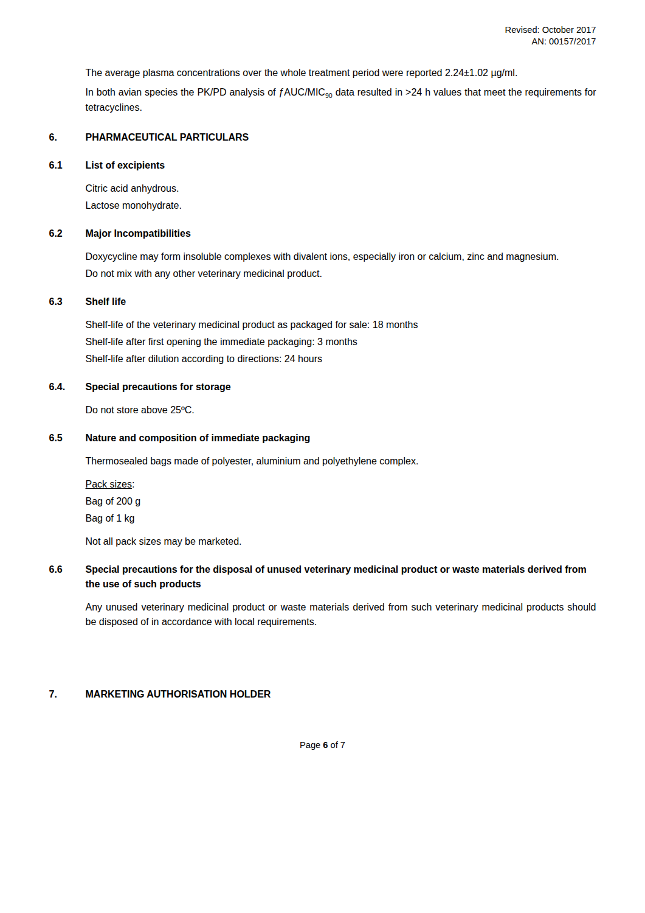Revised: October 2017
AN: 00157/2017
The average plasma concentrations over the whole treatment period were reported 2.24±1.02 µg/ml.
In both avian species the PK/PD analysis of ƒAUC/MIC90 data resulted in >24 h values that meet the requirements for tetracyclines.
6. PHARMACEUTICAL PARTICULARS
6.1 List of excipients
Citric acid anhydrous.
Lactose monohydrate.
6.2 Major Incompatibilities
Doxycycline may form insoluble complexes with divalent ions, especially iron or calcium, zinc and magnesium.
Do not mix with any other veterinary medicinal product.
6.3 Shelf life
Shelf-life of the veterinary medicinal product as packaged for sale: 18 months
Shelf-life after first opening the immediate packaging: 3 months
Shelf-life after dilution according to directions: 24 hours
6.4. Special precautions for storage
Do not store above 25ºC.
6.5 Nature and composition of immediate packaging
Thermosealed bags made of polyester, aluminium and polyethylene complex.
Pack sizes:
Bag of 200 g
Bag of 1 kg
Not all pack sizes may be marketed.
6.6 Special precautions for the disposal of unused veterinary medicinal product or waste materials derived from the use of such products
Any unused veterinary medicinal product or waste materials derived from such veterinary medicinal products should be disposed of in accordance with local requirements.
7. MARKETING AUTHORISATION HOLDER
Page 6 of 7